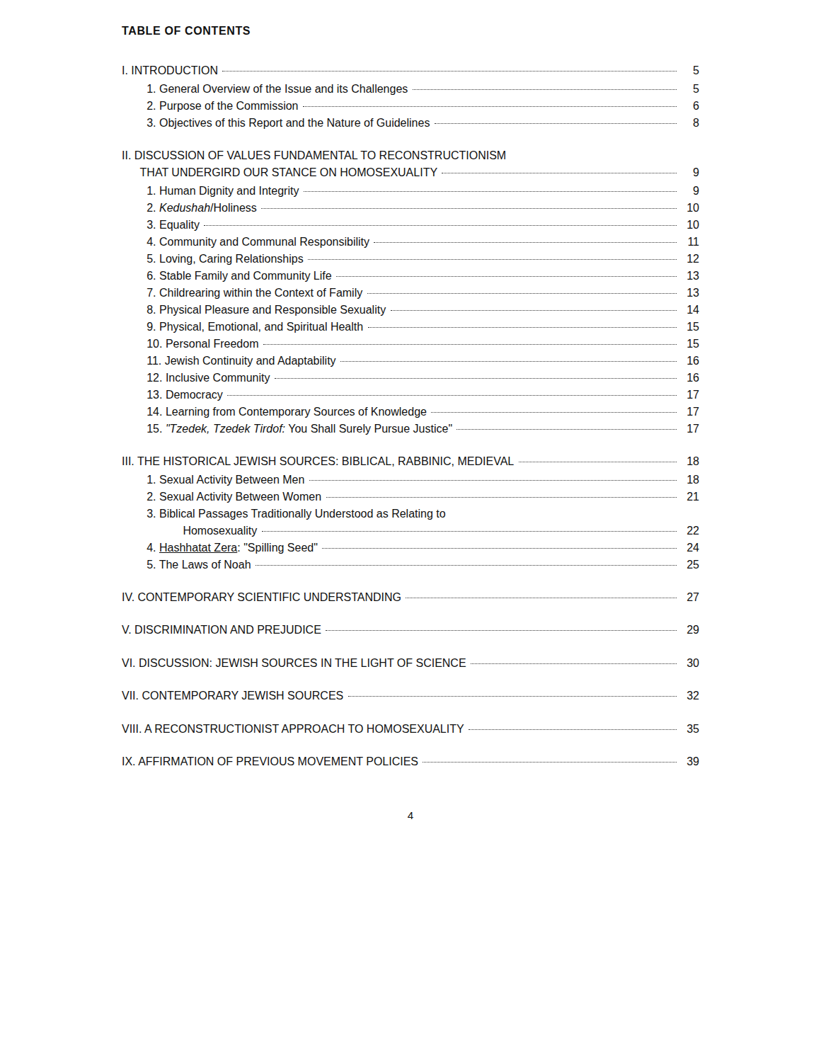TABLE OF CONTENTS
I. INTRODUCTION 5
1. General Overview of the Issue and its Challenges 5
2. Purpose of the Commission 6
3. Objectives of this Report and the Nature of Guidelines 8
II. DISCUSSION OF VALUES FUNDAMENTAL TO RECONSTRUCTIONISM
THAT UNDERGIRD OUR STANCE ON HOMOSEXUALITY 9
1. Human Dignity and Integrity 9
2. Kedushah/Holiness 10
3. Equality 10
4. Community and Communal Responsibility 11
5. Loving, Caring Relationships 12
6. Stable Family and Community Life 13
7. Childrearing within the Context of Family 13
8. Physical Pleasure and Responsible Sexuality 14
9. Physical, Emotional, and Spiritual Health 15
10. Personal Freedom 15
11. Jewish Continuity and Adaptability 16
12. Inclusive Community 16
13. Democracy 17
14. Learning from Contemporary Sources of Knowledge 17
15. "Tzedek, Tzedek Tirdof: You Shall Surely Pursue Justice" 17
III. THE HISTORICAL JEWISH SOURCES: BIBLICAL, RABBINIC, MEDIEVAL 18
1. Sexual Activity Between Men 18
2. Sexual Activity Between Women 21
3. Biblical Passages Traditionally Understood as Relating to
Homosexuality 22
4. Hashhatat Zera: "Spilling Seed" 24
5. The Laws of Noah 25
IV. CONTEMPORARY SCIENTIFIC UNDERSTANDING 27
V. DISCRIMINATION AND PREJUDICE 29
VI. DISCUSSION: JEWISH SOURCES IN THE LIGHT OF SCIENCE 30
VII. CONTEMPORARY JEWISH SOURCES 32
VIII. A RECONSTRUCTIONIST APPROACH TO HOMOSEXUALITY 35
IX. AFFIRMATION OF PREVIOUS MOVEMENT POLICIES 39
4